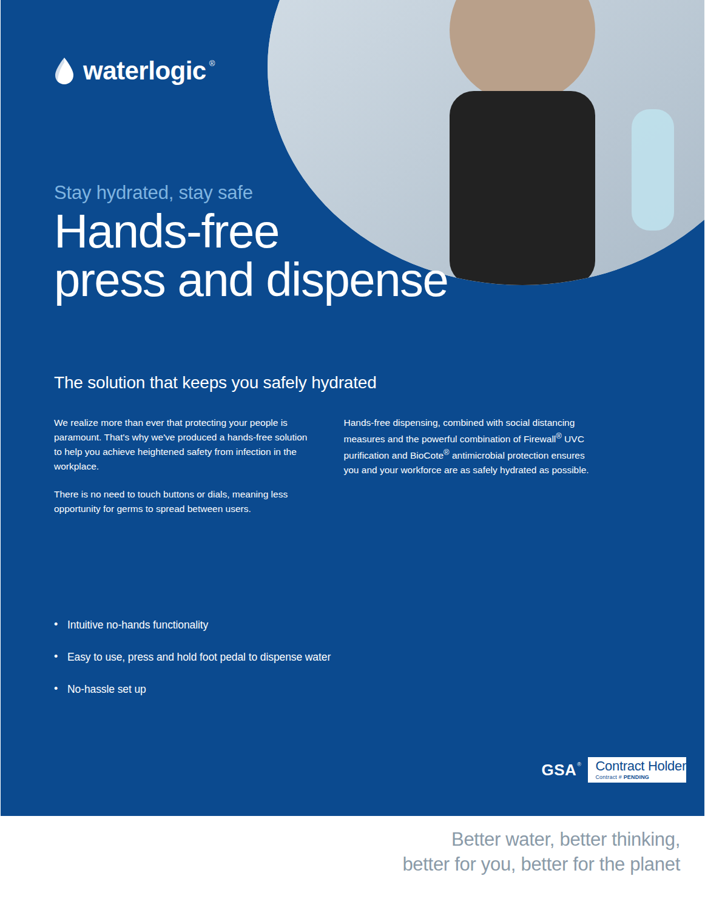waterlogic®
Stay hydrated, stay safe
Hands-free
press and dispense
The solution that keeps you safely hydrated
We realize more than ever that protecting your people is paramount. That's why we've produced a hands-free solution to help you achieve heightened safety from infection in the workplace.
There is no need to touch buttons or dials, meaning less opportunity for germs to spread between users.
Hands-free dispensing, combined with social distancing measures and the powerful combination of Firewall® UVC purification and BioCote® antimicrobial protection ensures you and your workforce are as safely hydrated as possible.
Intuitive no-hands functionality
Easy to use, press and hold foot pedal to dispense water
No-hassle set up
GSA®
Contract Holder
Contract # PENDING
Better water, better thinking,
better for you, better for the planet